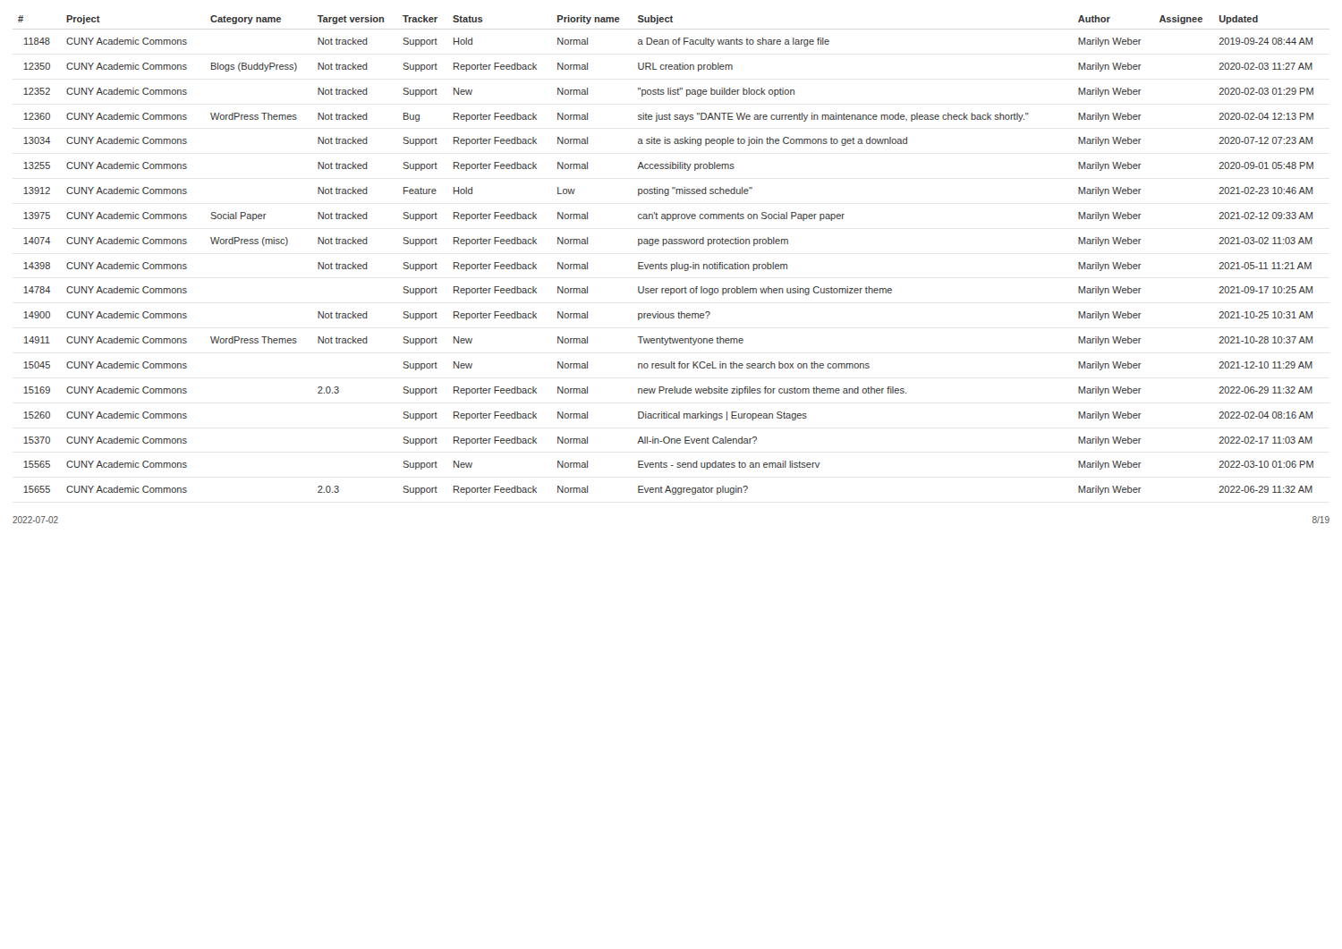| # | Project | Category name | Target version | Tracker | Status | Priority name | Subject | Author | Assignee | Updated |
| --- | --- | --- | --- | --- | --- | --- | --- | --- | --- | --- |
| 11848 | CUNY Academic Commons | | Not tracked | Support | Hold | Normal | a Dean of Faculty wants to share a large file | Marilyn Weber | | 2019-09-24 08:44 AM |
| 12350 | CUNY Academic Commons | Blogs (BuddyPress) | Not tracked | Support | Reporter Feedback | Normal | URL creation problem | Marilyn Weber | | 2020-02-03 11:27 AM |
| 12352 | CUNY Academic Commons | | Not tracked | Support | New | Normal | "posts list" page builder block option | Marilyn Weber | | 2020-02-03 01:29 PM |
| 12360 | CUNY Academic Commons | WordPress Themes | Not tracked | Bug | Reporter Feedback | Normal | site just says "DANTE We are currently in maintenance mode, please check back shortly." | Marilyn Weber | | 2020-02-04 12:13 PM |
| 13034 | CUNY Academic Commons | | Not tracked | Support | Reporter Feedback | Normal | a site is asking people to join the Commons to get a download | Marilyn Weber | | 2020-07-12 07:23 AM |
| 13255 | CUNY Academic Commons | | Not tracked | Support | Reporter Feedback | Normal | Accessibility problems | Marilyn Weber | | 2020-09-01 05:48 PM |
| 13912 | CUNY Academic Commons | | Not tracked | Feature | Hold | Low | posting "missed schedule" | Marilyn Weber | | 2021-02-23 10:46 AM |
| 13975 | CUNY Academic Commons | Social Paper | Not tracked | Support | Reporter Feedback | Normal | can't approve comments on Social Paper paper | Marilyn Weber | | 2021-02-12 09:33 AM |
| 14074 | CUNY Academic Commons | WordPress (misc) | Not tracked | Support | Reporter Feedback | Normal | page password protection problem | Marilyn Weber | | 2021-03-02 11:03 AM |
| 14398 | CUNY Academic Commons | | Not tracked | Support | Reporter Feedback | Normal | Events plug-in notification problem | Marilyn Weber | | 2021-05-11 11:21 AM |
| 14784 | CUNY Academic Commons | | | Support | Reporter Feedback | Normal | User report of logo problem when using Customizer theme | Marilyn Weber | | 2021-09-17 10:25 AM |
| 14900 | CUNY Academic Commons | | Not tracked | Support | Reporter Feedback | Normal | previous theme? | Marilyn Weber | | 2021-10-25 10:31 AM |
| 14911 | CUNY Academic Commons | WordPress Themes | Not tracked | Support | New | Normal | Twentytwentyone theme | Marilyn Weber | | 2021-10-28 10:37 AM |
| 15045 | CUNY Academic Commons | | | Support | New | Normal | no result for KCeL in the search box on the commons | Marilyn Weber | | 2021-12-10 11:29 AM |
| 15169 | CUNY Academic Commons | | 2.0.3 | Support | Reporter Feedback | Normal | new Prelude website zipfiles for custom theme and other files. | Marilyn Weber | | 2022-06-29 11:32 AM |
| 15260 | CUNY Academic Commons | | | Support | Reporter Feedback | Normal | Diacritical markings / European Stages | Marilyn Weber | | 2022-02-04 08:16 AM |
| 15370 | CUNY Academic Commons | | | Support | Reporter Feedback | Normal | All-in-One Event Calendar? | Marilyn Weber | | 2022-02-17 11:03 AM |
| 15565 | CUNY Academic Commons | | | Support | New | Normal | Events - send updates to an email listserv | Marilyn Weber | | 2022-03-10 01:06 PM |
| 15655 | CUNY Academic Commons | | 2.0.3 | Support | Reporter Feedback | Normal | Event Aggregator plugin? | Marilyn Weber | | 2022-06-29 11:32 AM |
2022-07-02 8/19